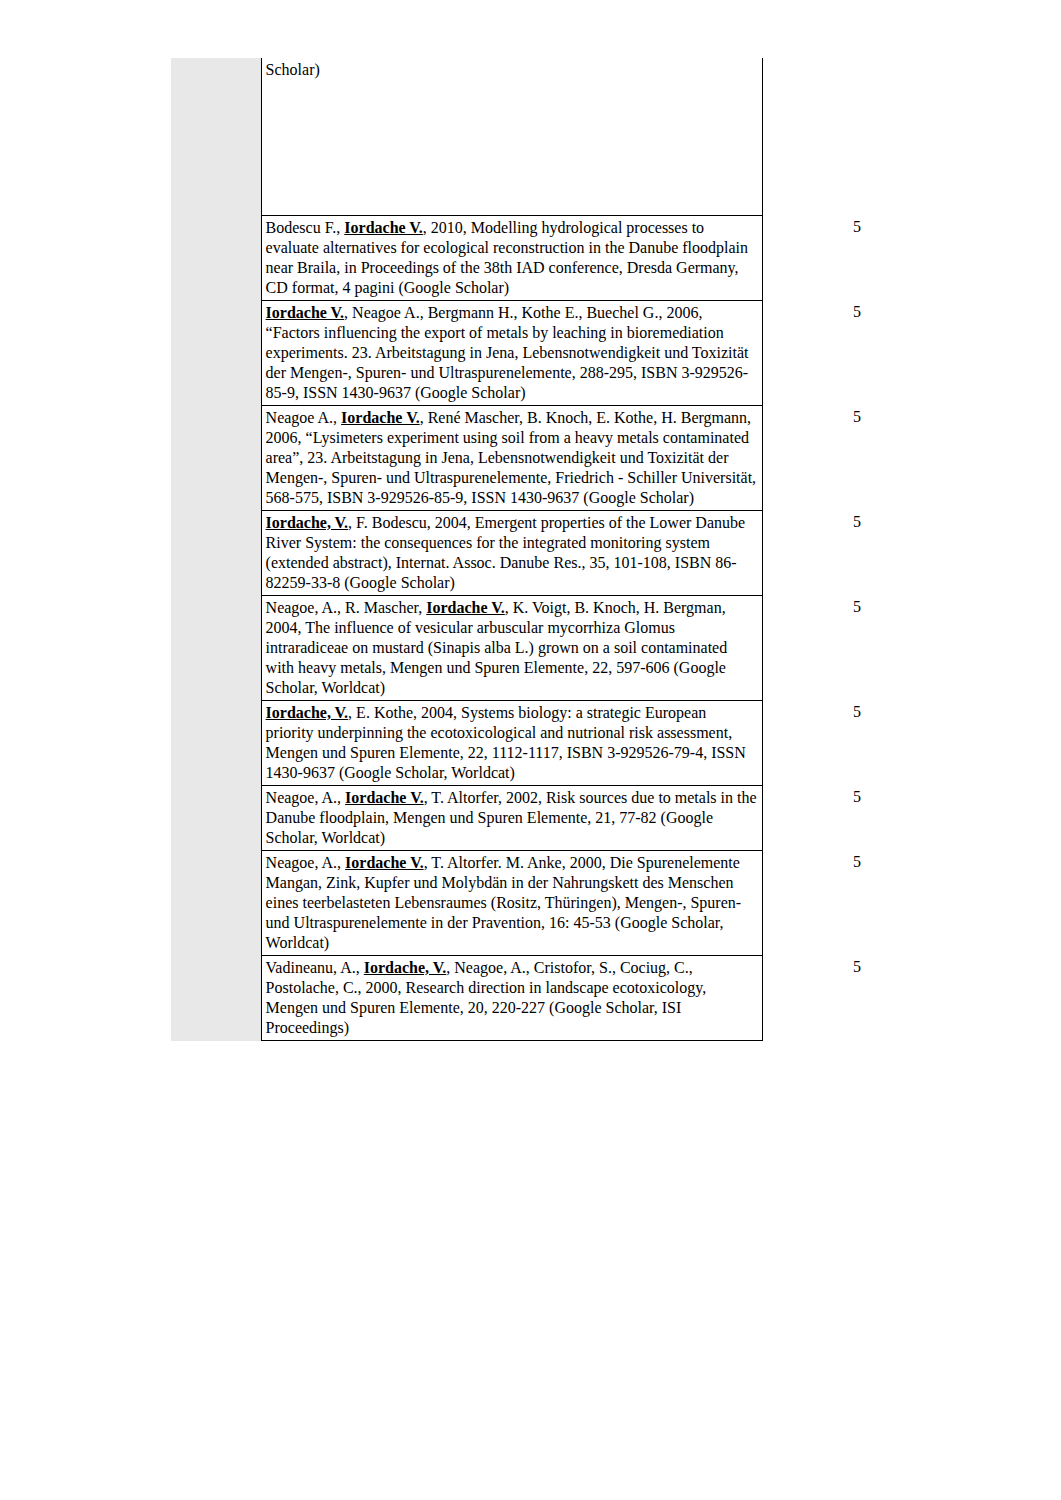| | Scholar) | | |
| | Bodescu F., Iordache V. , 2010, Modelling hydrological processes to evaluate alternatives for ecological reconstruction in the Danube floodplain near Braila, in Proceedings of the 38th IAD conference, Dresda Germany, CD format, 4 pagini (Google Scholar) | | 5 |
| | Iordache V. , Neagoe A., Bergmann H., Kothe E., Buechel G., 2006, “Factors influencing the export of metals by leaching in bioremediation experiments. 23. Arbeitstagung in Jena, Lebensnotwendigkeit und Toxizität der Mengen-, Spuren- und Ultraspurenelemente, 288-295, ISBN 3-929526-85-9, ISSN 1430-9637 (Google Scholar) | | 5 |
| | Neagoe A., Iordache V. , René Mascher, B. Knoch, E. Kothe, H. Bergmann, 2006, “Lysimeters experiment using soil from a heavy metals contaminated area”, 23. Arbeitstagung in Jena, Lebensnotwendigkeit und Toxizität der Mengen-, Spuren- und Ultraspurenelemente, Friedrich - Schiller Universität, 568-575, ISBN 3-929526-85-9, ISSN 1430-9637 (Google Scholar) | | 5 |
| | Iordache, V. , F. Bodescu, 2004, Emergent properties of the Lower Danube River System: the consequences for the integrated monitoring system (extended abstract), Internat. Assoc. Danube Res., 35, 101-108, ISBN 86-82259-33-8 (Google Scholar) | | 5 |
| | Neagoe, A., R. Mascher, Iordache V. , K. Voigt, B. Knoch, H. Bergman, 2004, The influence of vesicular arbuscular mycorrhiza Glomus intraradiceae on mustard (Sinapis alba L.) grown on a soil contaminated with heavy metals, Mengen und Spuren Elemente, 22, 597-606 (Google Scholar, Worldcat) | | 5 |
| | Iordache, V. , E. Kothe, 2004, Systems biology: a strategic European priority underpinning the ecotoxicological and nutrional risk assessment, Mengen und Spuren Elemente, 22, 1112-1117, ISBN 3-929526-79-4, ISSN 1430-9637 (Google Scholar, Worldcat) | | 5 |
| | Neagoe, A., Iordache V. , T. Altorfer, 2002, Risk sources due to metals in the Danube floodplain, Mengen und Spuren Elemente, 21, 77-82 (Google Scholar, Worldcat) | | 5 |
| | Neagoe, A., Iordache V. , T. Altorfer. M. Anke, 2000, Die Spurenelemente Mangan, Zink, Kupfer und Molybdän in der Nahrungskett des Menschen eines teerbelasteten Lebensraumes (Rositz, Thüringen), Mengen-, Spuren- und Ultraspurenelemente in der Pravention, 16: 45-53 (Google Scholar, Worldcat) | | 5 |
| | Vadineanu, A., Iordache, V. , Neagoe, A., Cristofor, S., Cociug, C., Postolache, C., 2000, Research direction in landscape ecotoxicology, Mengen und Spuren Elemente, 20, 220-227 (Google Scholar, ISI Proceedings) | | 5 |